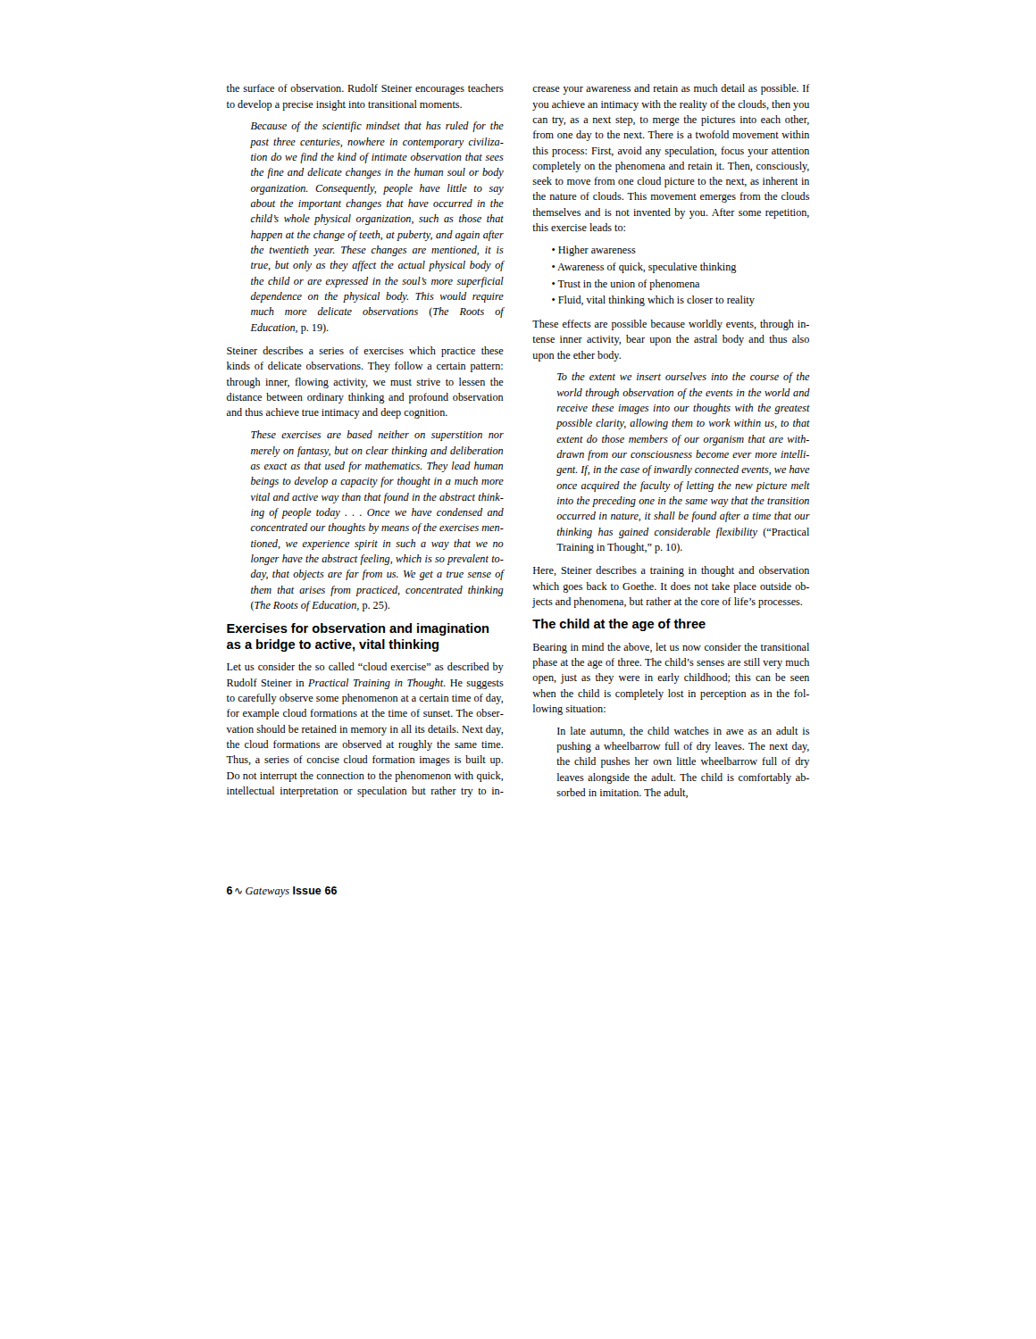the surface of observation. Rudolf Steiner encourages teachers to develop a precise insight into transitional moments.
Because of the scientific mindset that has ruled for the past three centuries, nowhere in contemporary civilization do we find the kind of intimate observation that sees the fine and delicate changes in the human soul or body organization. Consequently, people have little to say about the important changes that have occurred in the child’s whole physical organization, such as those that happen at the change of teeth, at puberty, and again after the twentieth year. These changes are mentioned, it is true, but only as they affect the actual physical body of the child or are expressed in the soul’s more superficial dependence on the physical body. This would require much more delicate observations (The Roots of Education, p. 19).
Steiner describes a series of exercises which practice these kinds of delicate observations. They follow a certain pattern: through inner, flowing activity, we must strive to lessen the distance between ordinary thinking and profound observation and thus achieve true intimacy and deep cognition.
These exercises are based neither on superstition nor merely on fantasy, but on clear thinking and deliberation as exact as that used for mathematics. They lead human beings to develop a capacity for thought in a much more vital and active way than that found in the abstract thinking of people today . . . Once we have condensed and concentrated our thoughts by means of the exercises mentioned, we experience spirit in such a way that we no longer have the abstract feeling, which is so prevalent today, that objects are far from us. We get a true sense of them that arises from practiced, concentrated thinking (The Roots of Education, p. 25).
Exercises for observation and imagination as a bridge to active, vital thinking
Let us consider the so called “cloud exercise” as described by Rudolf Steiner in Practical Training in Thought. He suggests to carefully observe some phenomenon at a certain time of day, for example cloud formations at the time of sunset. The observation should be retained in memory in all its details. Next day, the cloud formations are observed at roughly the same time. Thus, a series of concise cloud formation images is built up. Do not interrupt the connection to the phenomenon with quick, intellectual interpretation or speculation but rather try to increase your awareness and retain as much detail as possible. If you achieve an intimacy with the reality of the clouds, then you can try, as a next step, to merge the pictures into each other, from one day to the next. There is a twofold movement within this process: First, avoid any speculation, focus your attention completely on the phenomena and retain it. Then, consciously, seek to move from one cloud picture to the next, as inherent in the nature of clouds. This movement emerges from the clouds themselves and is not invented by you. After some repetition, this exercise leads to:
Higher awareness
Awareness of quick, speculative thinking
Trust in the union of phenomena
Fluid, vital thinking which is closer to reality
These effects are possible because worldly events, through intense inner activity, bear upon the astral body and thus also upon the ether body.
To the extent we insert ourselves into the course of the world through observation of the events in the world and receive these images into our thoughts with the greatest possible clarity, allowing them to work within us, to that extent do those members of our organism that are withdrawn from our consciousness become ever more intelligent. If, in the case of inwardly connected events, we have once acquired the faculty of letting the new picture melt into the preceding one in the same way that the transition occurred in nature, it shall be found after a time that our thinking has gained considerable flexibility (“Practical Training in Thought,” p. 10).
Here, Steiner describes a training in thought and observation which goes back to Goethe. It does not take place outside objects and phenomena, but rather at the core of life’s processes.
The child at the age of three
Bearing in mind the above, let us now consider the transitional phase at the age of three. The child’s senses are still very much open, just as they were in early childhood; this can be seen when the child is completely lost in perception as in the following situation:
In late autumn, the child watches in awe as an adult is pushing a wheelbarrow full of dry leaves. The next day, the child pushes her own little wheelbarrow full of dry leaves alongside the adult. The child is comfortably absorbed in imitation. The adult,
6∿Gateways Issue 66